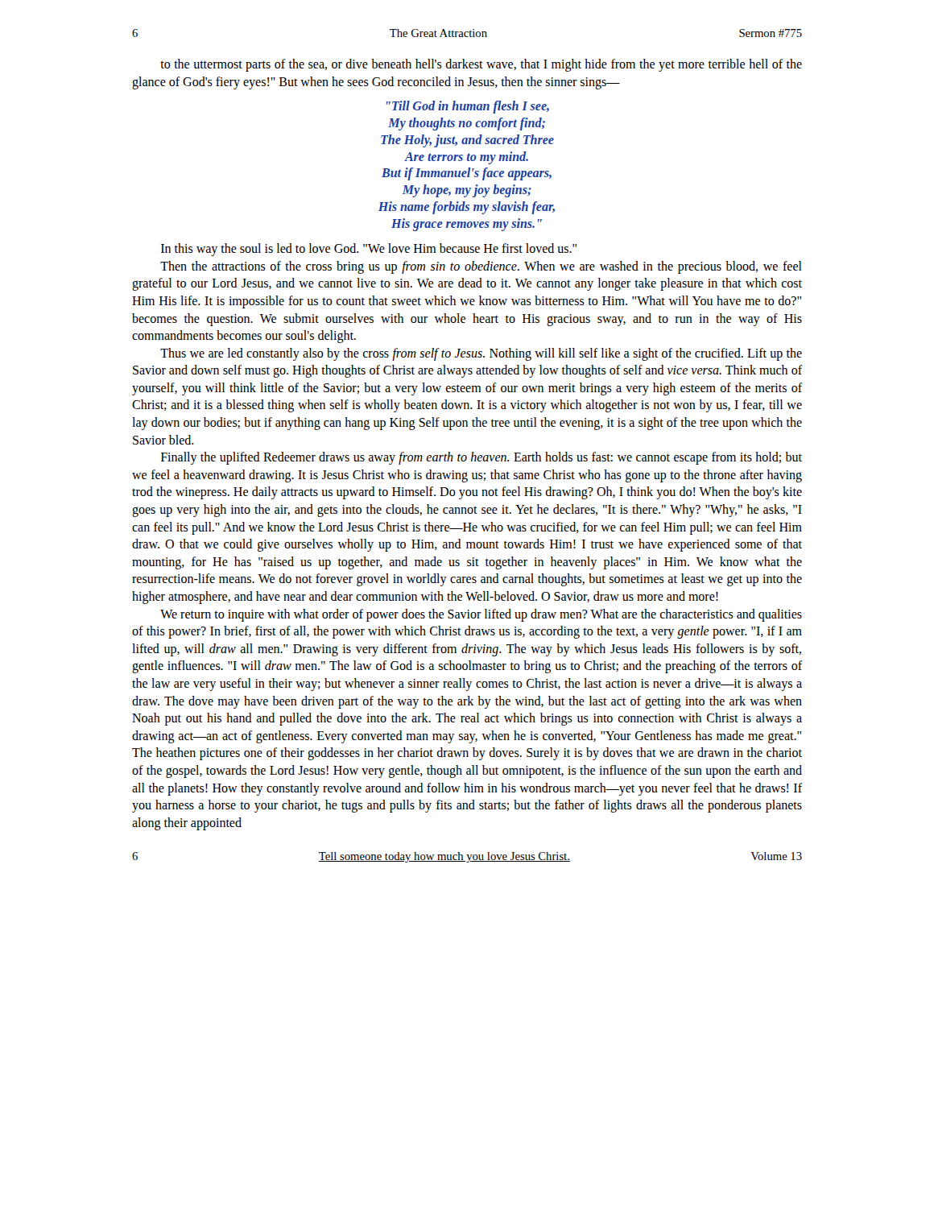6 The Great Attraction Sermon #775
to the uttermost parts of the sea, or dive beneath hell's darkest wave, that I might hide from the yet more terrible hell of the glance of God's fiery eyes!" But when he sees God reconciled in Jesus, then the sinner sings—
"Till God in human flesh I see,
My thoughts no comfort find;
The Holy, just, and sacred Three
Are terrors to my mind.
But if Immanuel's face appears,
My hope, my joy begins;
His name forbids my slavish fear,
His grace removes my sins."
In this way the soul is led to love God. "We love Him because He first loved us."
Then the attractions of the cross bring us up from sin to obedience. When we are washed in the precious blood, we feel grateful to our Lord Jesus, and we cannot live to sin. We are dead to it. We cannot any longer take pleasure in that which cost Him His life. It is impossible for us to count that sweet which we know was bitterness to Him. "What will You have me to do?" becomes the question. We submit ourselves with our whole heart to His gracious sway, and to run in the way of His commandments becomes our soul's delight.
Thus we are led constantly also by the cross from self to Jesus. Nothing will kill self like a sight of the crucified. Lift up the Savior and down self must go. High thoughts of Christ are always attended by low thoughts of self and vice versa. Think much of yourself, you will think little of the Savior; but a very low esteem of our own merit brings a very high esteem of the merits of Christ; and it is a blessed thing when self is wholly beaten down. It is a victory which altogether is not won by us, I fear, till we lay down our bodies; but if anything can hang up King Self upon the tree until the evening, it is a sight of the tree upon which the Savior bled.
Finally the uplifted Redeemer draws us away from earth to heaven. Earth holds us fast: we cannot escape from its hold; but we feel a heavenward drawing. It is Jesus Christ who is drawing us; that same Christ who has gone up to the throne after having trod the winepress. He daily attracts us upward to Himself. Do you not feel His drawing? Oh, I think you do! When the boy's kite goes up very high into the air, and gets into the clouds, he cannot see it. Yet he declares, "It is there." Why? "Why," he asks, "I can feel its pull." And we know the Lord Jesus Christ is there—He who was crucified, for we can feel Him pull; we can feel Him draw. O that we could give ourselves wholly up to Him, and mount towards Him! I trust we have experienced some of that mounting, for He has "raised us up together, and made us sit together in heavenly places" in Him. We know what the resurrection-life means. We do not forever grovel in worldly cares and carnal thoughts, but sometimes at least we get up into the higher atmosphere, and have near and dear communion with the Well-beloved. O Savior, draw us more and more!
We return to inquire with what order of power does the Savior lifted up draw men? What are the characteristics and qualities of this power? In brief, first of all, the power with which Christ draws us is, according to the text, a very gentle power. "I, if I am lifted up, will draw all men." Drawing is very different from driving. The way by which Jesus leads His followers is by soft, gentle influences. "I will draw men." The law of God is a schoolmaster to bring us to Christ; and the preaching of the terrors of the law are very useful in their way; but whenever a sinner really comes to Christ, the last action is never a drive—it is always a draw. The dove may have been driven part of the way to the ark by the wind, but the last act of getting into the ark was when Noah put out his hand and pulled the dove into the ark. The real act which brings us into connection with Christ is always a drawing act—an act of gentleness. Every converted man may say, when he is converted, "Your Gentleness has made me great." The heathen pictures one of their goddesses in her chariot drawn by doves. Surely it is by doves that we are drawn in the chariot of the gospel, towards the Lord Jesus! How very gentle, though all but omnipotent, is the influence of the sun upon the earth and all the planets! How they constantly revolve around and follow him in his wondrous march—yet you never feel that he draws! If you harness a horse to your chariot, he tugs and pulls by fits and starts; but the father of lights draws all the ponderous planets along their appointed
6 Tell someone today how much you love Jesus Christ. Volume 13